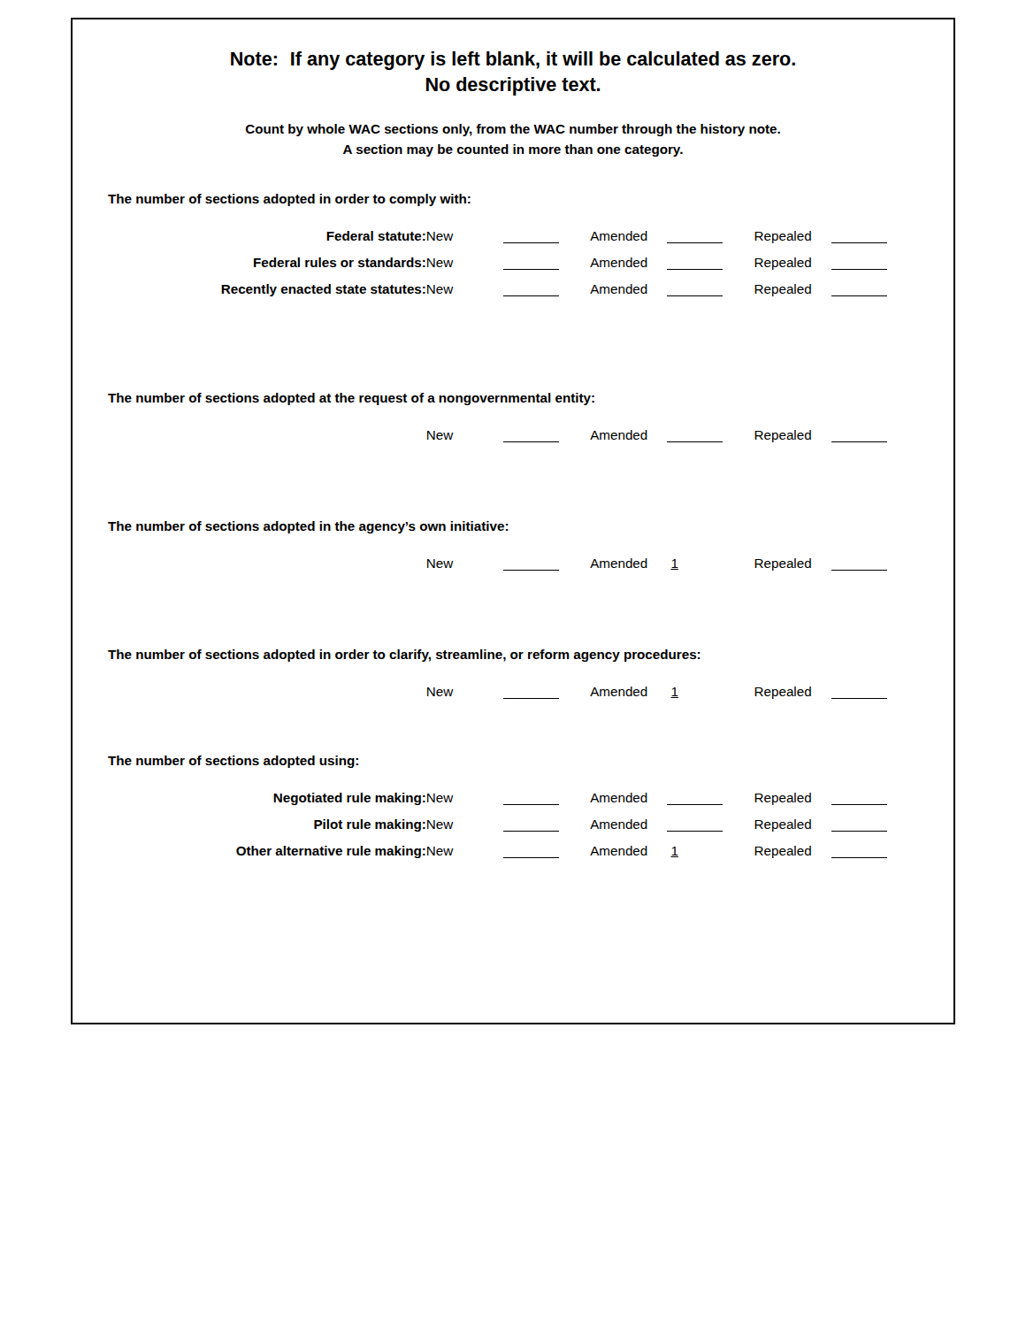Note: If any category is left blank, it will be calculated as zero. No descriptive text.
Count by whole WAC sections only, from the WAC number through the history note.
A section may be counted in more than one category.
The number of sections adopted in order to comply with:
| Federal statute: | New | | Amended | | Repealed | |
| Federal rules or standards: | New | | Amended | | Repealed | |
| Recently enacted state statutes: | New | | Amended | | Repealed | |
The number of sections adopted at the request of a nongovernmental entity:
| | New | | Amended | | Repealed | |
The number of sections adopted in the agency’s own initiative:
| | New | | Amended | 1 | Repealed | |
The number of sections adopted in order to clarify, streamline, or reform agency procedures:
| | New | | Amended | 1 | Repealed | |
The number of sections adopted using:
| Negotiated rule making: | New | | Amended | | Repealed | |
| Pilot rule making: | New | | Amended | | Repealed | |
| Other alternative rule making: | New | | Amended | 1 | Repealed | |